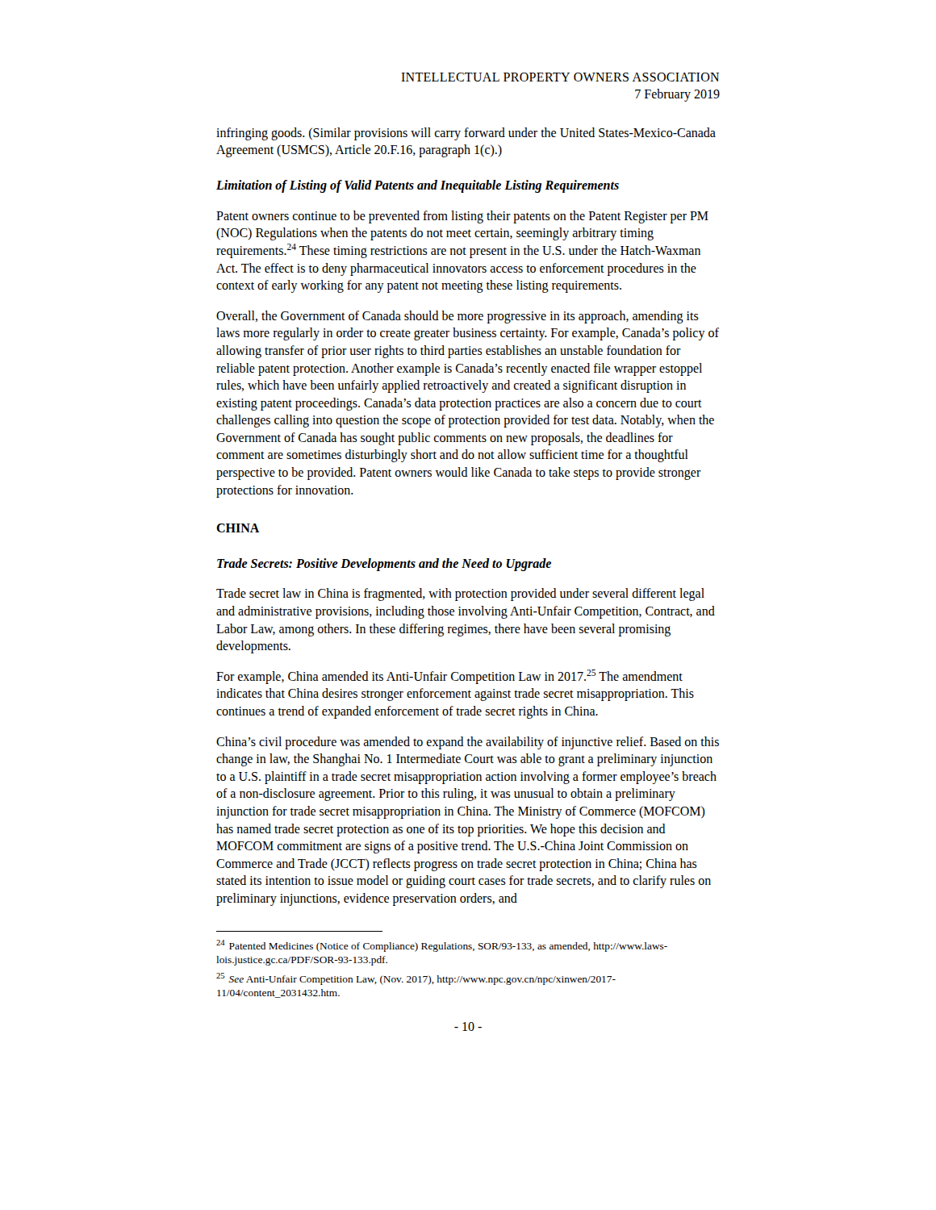INTELLECTUAL PROPERTY OWNERS ASSOCIATION
7 February 2019
infringing goods. (Similar provisions will carry forward under the United States-Mexico-Canada Agreement (USMCS), Article 20.F.16, paragraph 1(c).)
Limitation of Listing of Valid Patents and Inequitable Listing Requirements
Patent owners continue to be prevented from listing their patents on the Patent Register per PM (NOC) Regulations when the patents do not meet certain, seemingly arbitrary timing requirements.24 These timing restrictions are not present in the U.S. under the Hatch-Waxman Act. The effect is to deny pharmaceutical innovators access to enforcement procedures in the context of early working for any patent not meeting these listing requirements.
Overall, the Government of Canada should be more progressive in its approach, amending its laws more regularly in order to create greater business certainty. For example, Canada’s policy of allowing transfer of prior user rights to third parties establishes an unstable foundation for reliable patent protection. Another example is Canada’s recently enacted file wrapper estoppel rules, which have been unfairly applied retroactively and created a significant disruption in existing patent proceedings. Canada’s data protection practices are also a concern due to court challenges calling into question the scope of protection provided for test data. Notably, when the Government of Canada has sought public comments on new proposals, the deadlines for comment are sometimes disturbingly short and do not allow sufficient time for a thoughtful perspective to be provided. Patent owners would like Canada to take steps to provide stronger protections for innovation.
CHINA
Trade Secrets: Positive Developments and the Need to Upgrade
Trade secret law in China is fragmented, with protection provided under several different legal and administrative provisions, including those involving Anti-Unfair Competition, Contract, and Labor Law, among others. In these differing regimes, there have been several promising developments.
For example, China amended its Anti-Unfair Competition Law in 2017.25 The amendment indicates that China desires stronger enforcement against trade secret misappropriation. This continues a trend of expanded enforcement of trade secret rights in China.
China’s civil procedure was amended to expand the availability of injunctive relief. Based on this change in law, the Shanghai No. 1 Intermediate Court was able to grant a preliminary injunction to a U.S. plaintiff in a trade secret misappropriation action involving a former employee’s breach of a non-disclosure agreement. Prior to this ruling, it was unusual to obtain a preliminary injunction for trade secret misappropriation in China. The Ministry of Commerce (MOFCOM) has named trade secret protection as one of its top priorities. We hope this decision and MOFCOM commitment are signs of a positive trend. The U.S.-China Joint Commission on Commerce and Trade (JCCT) reflects progress on trade secret protection in China; China has stated its intention to issue model or guiding court cases for trade secrets, and to clarify rules on preliminary injunctions, evidence preservation orders, and
24 Patented Medicines (Notice of Compliance) Regulations, SOR/93-133, as amended, http://www.laws-lois.justice.gc.ca/PDF/SOR-93-133.pdf.
25 See Anti-Unfair Competition Law, (Nov. 2017), http://www.npc.gov.cn/npc/xinwen/2017-11/04/content_2031432.htm.
- 10 -